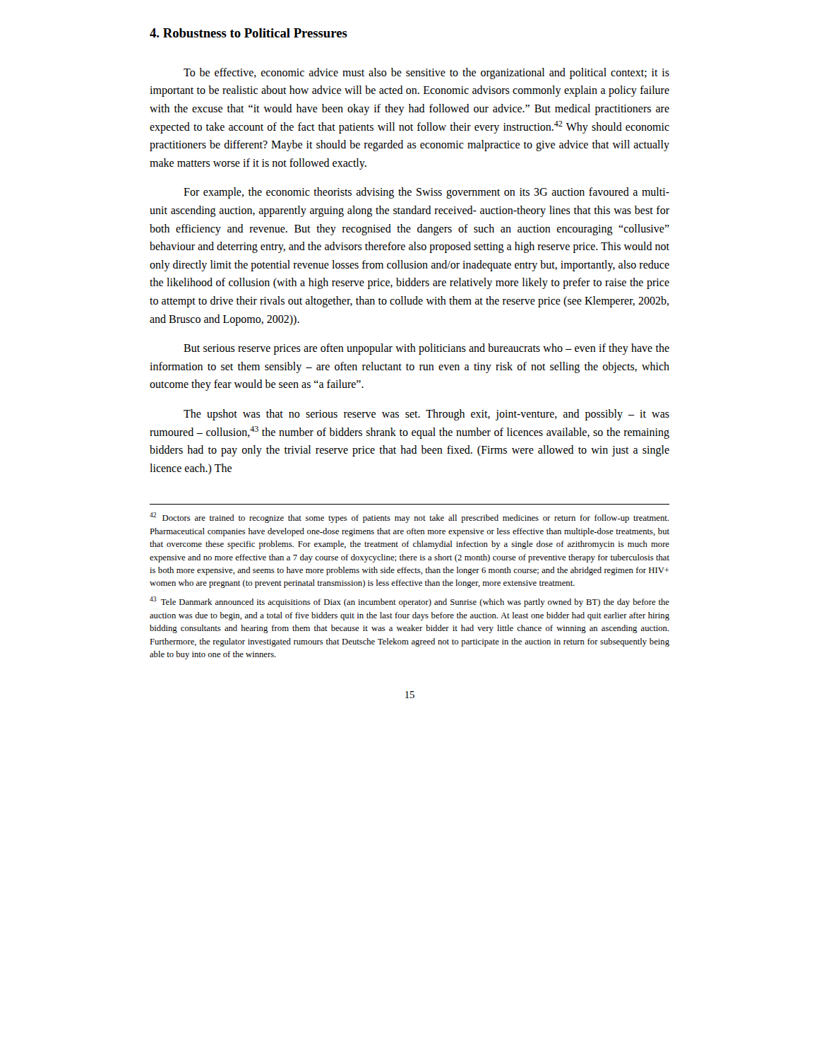4. Robustness to Political Pressures
To be effective, economic advice must also be sensitive to the organizational and political context; it is important to be realistic about how advice will be acted on. Economic advisors commonly explain a policy failure with the excuse that “it would have been okay if they had followed our advice.” But medical practitioners are expected to take account of the fact that patients will not follow their every instruction.42 Why should economic practitioners be different? Maybe it should be regarded as economic malpractice to give advice that will actually make matters worse if it is not followed exactly.
For example, the economic theorists advising the Swiss government on its 3G auction favoured a multi-unit ascending auction, apparently arguing along the standard received- auction-theory lines that this was best for both efficiency and revenue. But they recognised the dangers of such an auction encouraging “collusive” behaviour and deterring entry, and the advisors therefore also proposed setting a high reserve price. This would not only directly limit the potential revenue losses from collusion and/or inadequate entry but, importantly, also reduce the likelihood of collusion (with a high reserve price, bidders are relatively more likely to prefer to raise the price to attempt to drive their rivals out altogether, than to collude with them at the reserve price (see Klemperer, 2002b, and Brusco and Lopomo, 2002)).
But serious reserve prices are often unpopular with politicians and bureaucrats who – even if they have the information to set them sensibly – are often reluctant to run even a tiny risk of not selling the objects, which outcome they fear would be seen as “a failure”.
The upshot was that no serious reserve was set. Through exit, joint-venture, and possibly – it was rumoured – collusion,43 the number of bidders shrank to equal the number of licences available, so the remaining bidders had to pay only the trivial reserve price that had been fixed. (Firms were allowed to win just a single licence each.) The
42 Doctors are trained to recognize that some types of patients may not take all prescribed medicines or return for follow-up treatment. Pharmaceutical companies have developed one-dose regimens that are often more expensive or less effective than multiple-dose treatments, but that overcome these specific problems. For example, the treatment of chlamydial infection by a single dose of azithromycin is much more expensive and no more effective than a 7 day course of doxycycline; there is a short (2 month) course of preventive therapy for tuberculosis that is both more expensive, and seems to have more problems with side effects, than the longer 6 month course; and the abridged regimen for HIV+ women who are pregnant (to prevent perinatal transmission) is less effective than the longer, more extensive treatment.
43 Tele Danmark announced its acquisitions of Diax (an incumbent operator) and Sunrise (which was partly owned by BT) the day before the auction was due to begin, and a total of five bidders quit in the last four days before the auction. At least one bidder had quit earlier after hiring bidding consultants and hearing from them that because it was a weaker bidder it had very little chance of winning an ascending auction. Furthermore, the regulator investigated rumours that Deutsche Telekom agreed not to participate in the auction in return for subsequently being able to buy into one of the winners.
15